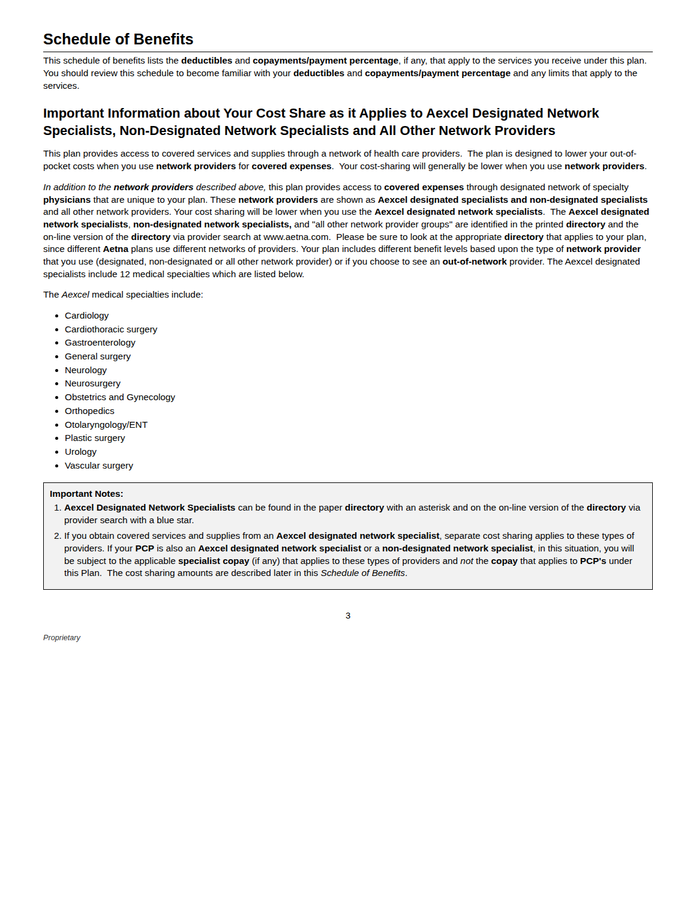Schedule of Benefits
This schedule of benefits lists the deductibles and copayments/payment percentage, if any, that apply to the services you receive under this plan. You should review this schedule to become familiar with your deductibles and copayments/payment percentage and any limits that apply to the services.
Important Information about Your Cost Share as it Applies to Aexcel Designated Network Specialists, Non-Designated Network Specialists and All Other Network Providers
This plan provides access to covered services and supplies through a network of health care providers. The plan is designed to lower your out-of-pocket costs when you use network providers for covered expenses. Your cost-sharing will generally be lower when you use network providers.
In addition to the network providers described above, this plan provides access to covered expenses through designated network of specialty physicians that are unique to your plan. These network providers are shown as Aexcel designated specialists and non-designated specialists and all other network providers. Your cost sharing will be lower when you use the Aexcel designated network specialists. The Aexcel designated network specialists, non-designated network specialists, and "all other network provider groups" are identified in the printed directory and the on-line version of the directory via provider search at www.aetna.com. Please be sure to look at the appropriate directory that applies to your plan, since different Aetna plans use different networks of providers. Your plan includes different benefit levels based upon the type of network provider that you use (designated, non-designated or all other network provider) or if you choose to see an out-of-network provider. The Aexcel designated specialists include 12 medical specialties which are listed below.
The Aexcel medical specialties include:
Cardiology
Cardiothoracic surgery
Gastroenterology
General surgery
Neurology
Neurosurgery
Obstetrics and Gynecology
Orthopedics
Otolaryngology/ENT
Plastic surgery
Urology
Vascular surgery
Important Notes:
Aexcel Designated Network Specialists can be found in the paper directory with an asterisk and on the on-line version of the directory via provider search with a blue star.
If you obtain covered services and supplies from an Aexcel designated network specialist, separate cost sharing applies to these types of providers. If your PCP is also an Aexcel designated network specialist or a non-designated network specialist, in this situation, you will be subject to the applicable specialist copay (if any) that applies to these types of providers and not the copay that applies to PCP's under this Plan. The cost sharing amounts are described later in this Schedule of Benefits.
3
Proprietary